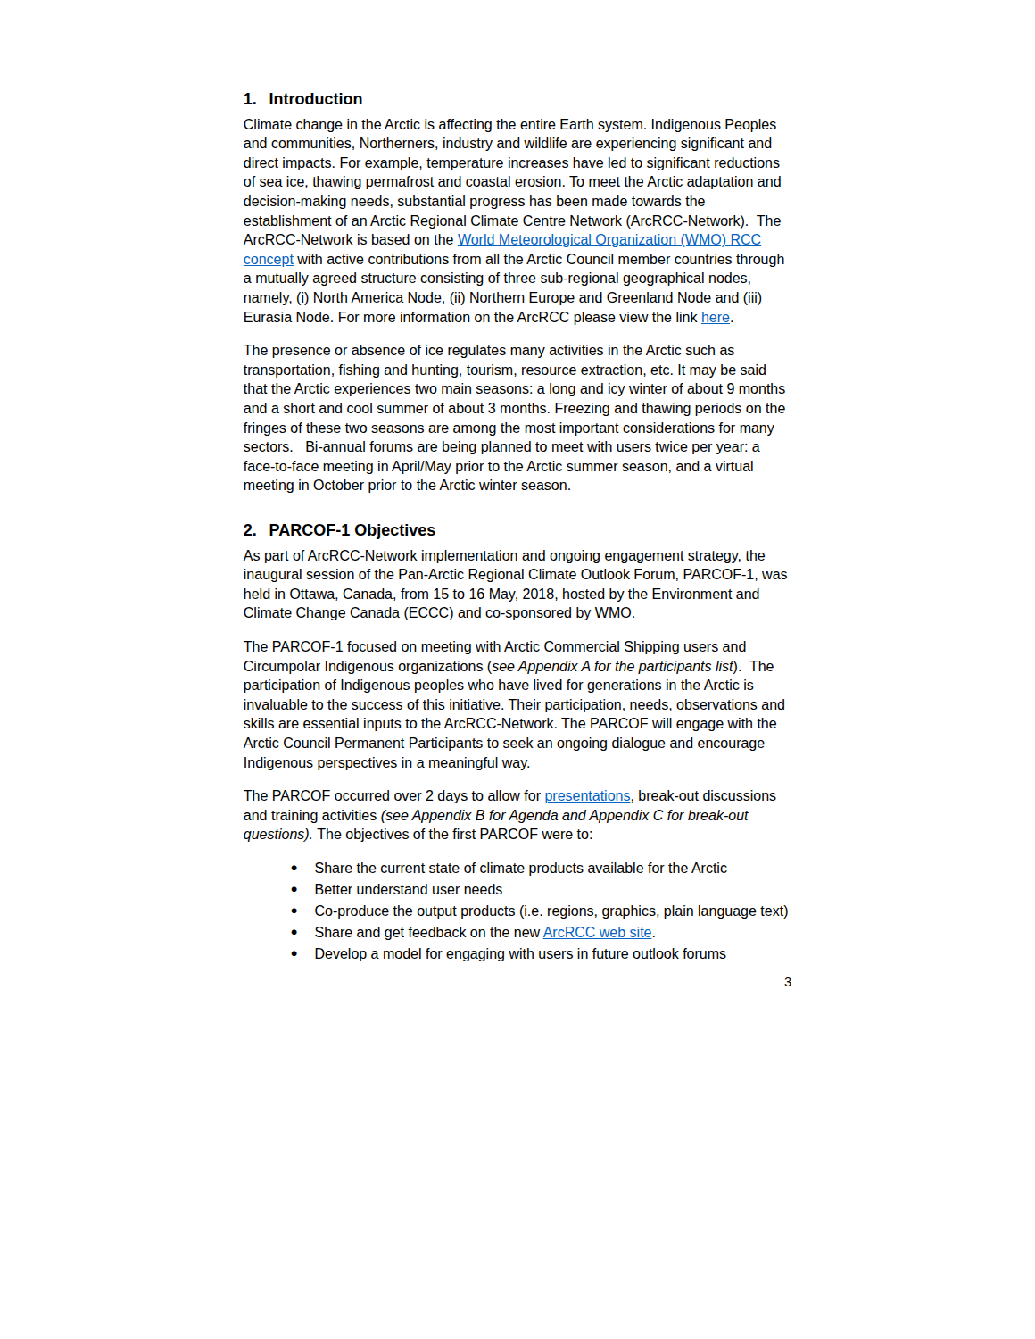1. Introduction
Climate change in the Arctic is affecting the entire Earth system. Indigenous Peoples and communities, Northerners, industry and wildlife are experiencing significant and direct impacts. For example, temperature increases have led to significant reductions of sea ice, thawing permafrost and coastal erosion. To meet the Arctic adaptation and decision-making needs, substantial progress has been made towards the establishment of an Arctic Regional Climate Centre Network (ArcRCC-Network). The ArcRCC-Network is based on the World Meteorological Organization (WMO) RCC concept with active contributions from all the Arctic Council member countries through a mutually agreed structure consisting of three sub-regional geographical nodes, namely, (i) North America Node, (ii) Northern Europe and Greenland Node and (iii) Eurasia Node. For more information on the ArcRCC please view the link here.
The presence or absence of ice regulates many activities in the Arctic such as transportation, fishing and hunting, tourism, resource extraction, etc. It may be said that the Arctic experiences two main seasons: a long and icy winter of about 9 months and a short and cool summer of about 3 months. Freezing and thawing periods on the fringes of these two seasons are among the most important considerations for many sectors. Bi-annual forums are being planned to meet with users twice per year: a face-to-face meeting in April/May prior to the Arctic summer season, and a virtual meeting in October prior to the Arctic winter season.
2. PARCOF-1 Objectives
As part of ArcRCC-Network implementation and ongoing engagement strategy, the inaugural session of the Pan-Arctic Regional Climate Outlook Forum, PARCOF-1, was held in Ottawa, Canada, from 15 to 16 May, 2018, hosted by the Environment and Climate Change Canada (ECCC) and co-sponsored by WMO.
The PARCOF-1 focused on meeting with Arctic Commercial Shipping users and Circumpolar Indigenous organizations (see Appendix A for the participants list). The participation of Indigenous peoples who have lived for generations in the Arctic is invaluable to the success of this initiative. Their participation, needs, observations and skills are essential inputs to the ArcRCC-Network. The PARCOF will engage with the Arctic Council Permanent Participants to seek an ongoing dialogue and encourage Indigenous perspectives in a meaningful way.
The PARCOF occurred over 2 days to allow for presentations, break-out discussions and training activities (see Appendix B for Agenda and Appendix C for break-out questions). The objectives of the first PARCOF were to:
Share the current state of climate products available for the Arctic
Better understand user needs
Co-produce the output products (i.e. regions, graphics, plain language text)
Share and get feedback on the new ArcRCC web site.
Develop a model for engaging with users in future outlook forums
3